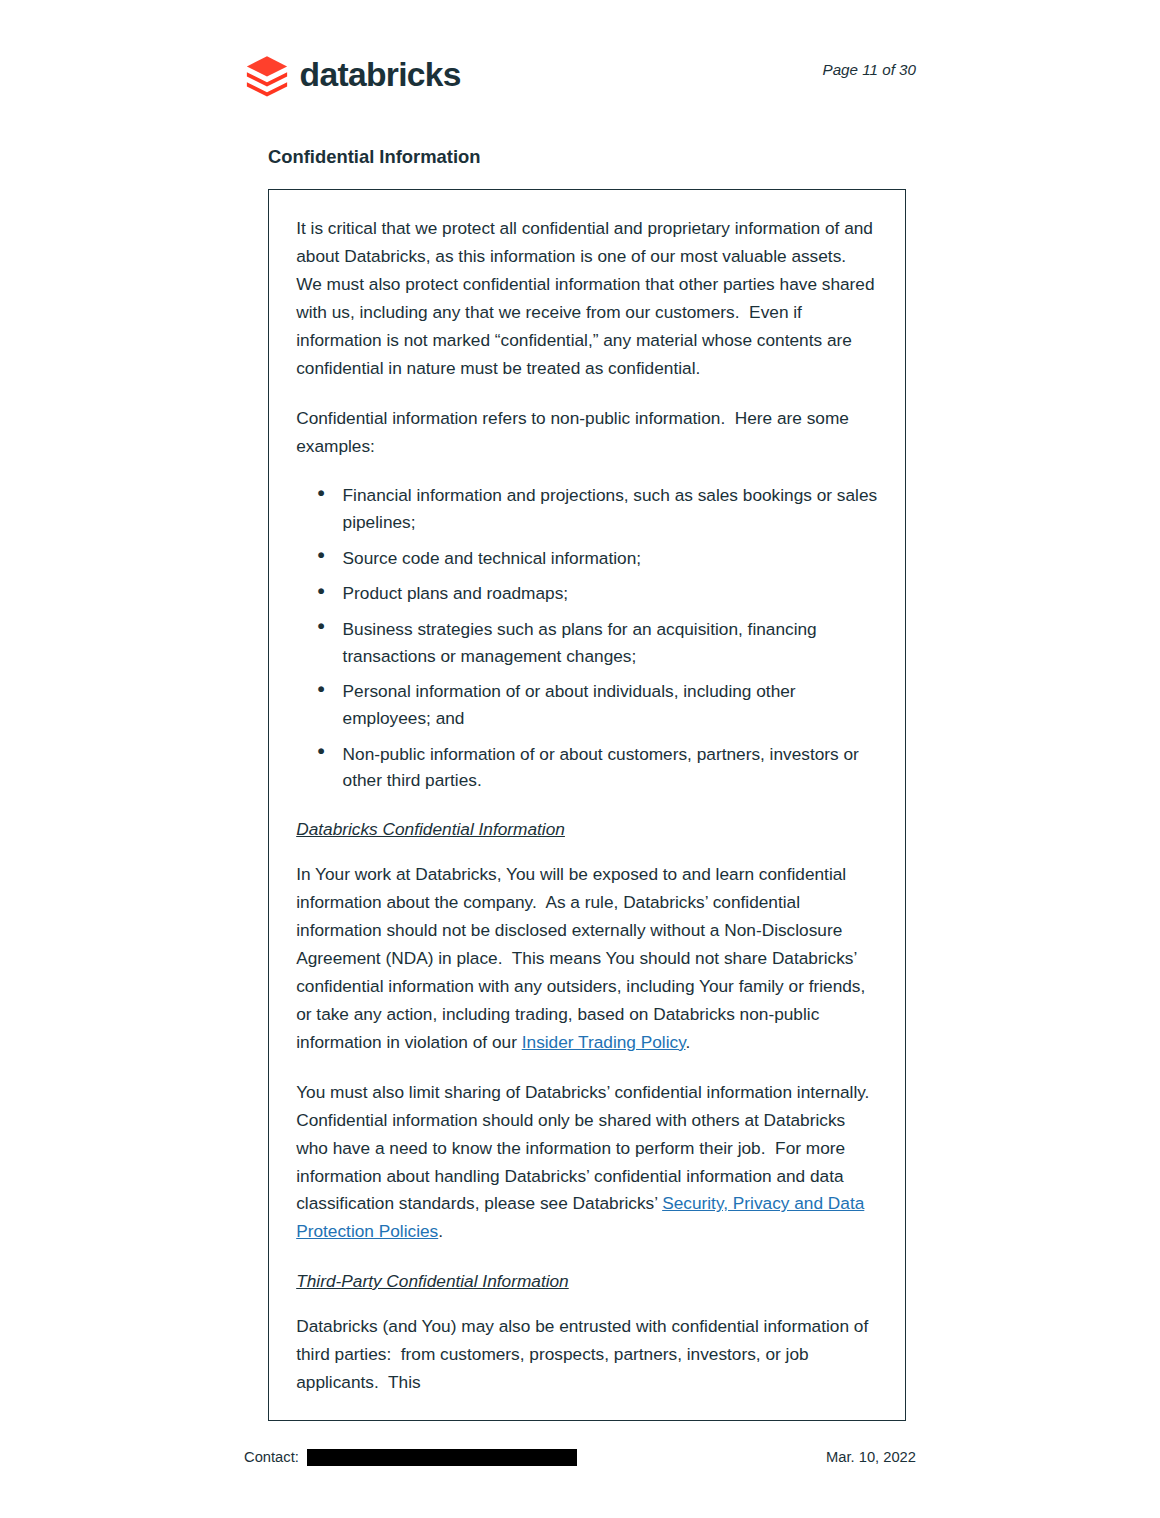databricks
Page 11 of 30
Confidential Information
It is critical that we protect all confidential and proprietary information of and about Databricks, as this information is one of our most valuable assets. We must also protect confidential information that other parties have shared with us, including any that we receive from our customers. Even if information is not marked “confidential,” any material whose contents are confidential in nature must be treated as confidential.
Confidential information refers to non-public information. Here are some examples:
Financial information and projections, such as sales bookings or sales pipelines;
Source code and technical information;
Product plans and roadmaps;
Business strategies such as plans for an acquisition, financing transactions or management changes;
Personal information of or about individuals, including other employees; and
Non-public information of or about customers, partners, investors or other third parties.
Databricks Confidential Information
In Your work at Databricks, You will be exposed to and learn confidential information about the company. As a rule, Databricks’ confidential information should not be disclosed externally without a Non-Disclosure Agreement (NDA) in place. This means You should not share Databricks’ confidential information with any outsiders, including Your family or friends, or take any action, including trading, based on Databricks non-public information in violation of our Insider Trading Policy.
You must also limit sharing of Databricks’ confidential information internally. Confidential information should only be shared with others at Databricks who have a need to know the information to perform their job. For more information about handling Databricks’ confidential information and data classification standards, please see Databricks’ Security, Privacy and Data Protection Policies.
Third-Party Confidential Information
Databricks (and You) may also be entrusted with confidential information of third parties: from customers, prospects, partners, investors, or job applicants. This
Contact:
Mar. 10, 2022